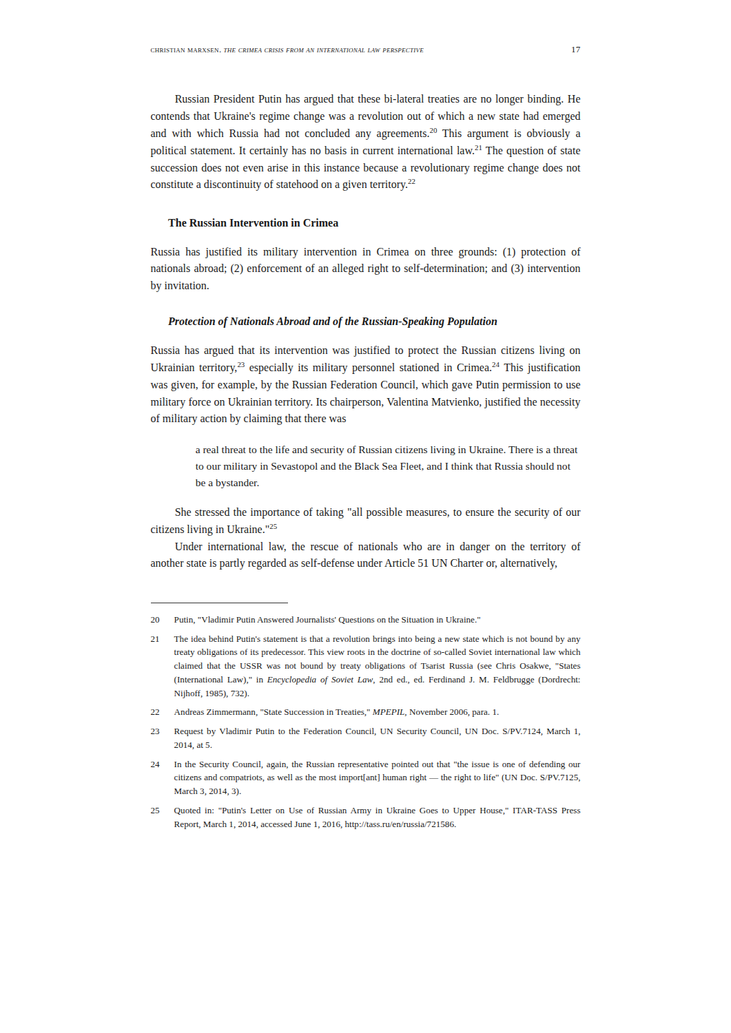Christian Marxsen. The Crimea Crisis from an International Law Perspective
17
Russian President Putin has argued that these bi-lateral treaties are no longer binding. He contends that Ukraine's regime change was a revolution out of which a new state had emerged and with which Russia had not concluded any agreements.20 This argument is obviously a political statement. It certainly has no basis in current international law.21 The question of state succession does not even arise in this instance because a revolutionary regime change does not constitute a discontinuity of statehood on a given territory.22
The Russian Intervention in Crimea
Russia has justified its military intervention in Crimea on three grounds: (1) protection of nationals abroad; (2) enforcement of an alleged right to self-determination; and (3) intervention by invitation.
Protection of Nationals Abroad and of the Russian-Speaking Population
Russia has argued that its intervention was justified to protect the Russian citizens living on Ukrainian territory,23 especially its military personnel stationed in Crimea.24 This justification was given, for example, by the Russian Federation Council, which gave Putin permission to use military force on Ukrainian territory. Its chairperson, Valentina Matvienko, justified the necessity of military action by claiming that there was
a real threat to the life and security of Russian citizens living in Ukraine. There is a threat to our military in Sevastopol and the Black Sea Fleet, and I think that Russia should not be a bystander.
She stressed the importance of taking "all possible measures, to ensure the security of our citizens living in Ukraine."25
Under international law, the rescue of nationals who are in danger on the territory of another state is partly regarded as self-defense under Article 51 UN Charter or, alternatively,
20
Putin, "Vladimir Putin Answered Journalists' Questions on the Situation in Ukraine."
21
The idea behind Putin's statement is that a revolution brings into being a new state which is not bound by any treaty obligations of its predecessor. This view roots in the doctrine of so-called Soviet international law which claimed that the USSR was not bound by treaty obligations of Tsarist Russia (see Chris Osakwe, "States (International Law)," in Encyclopedia of Soviet Law, 2nd ed., ed. Ferdinand J. M. Feldbrugge (Dordrecht: Nijhoff, 1985), 732).
22
Andreas Zimmermann, "State Succession in Treaties," MPEPIL, November 2006, para. 1.
23
Request by Vladimir Putin to the Federation Council, UN Security Council, UN Doc. S/PV.7124, March 1, 2014, at 5.
24
In the Security Council, again, the Russian representative pointed out that "the issue is one of defending our citizens and compatriots, as well as the most import[ant] human right — the right to life" (UN Doc. S/PV.7125, March 3, 2014, 3).
25
Quoted in: "Putin's Letter on Use of Russian Army in Ukraine Goes to Upper House," ITAR-TASS Press Report, March 1, 2014, accessed June 1, 2016, http://tass.ru/en/russia/721586.